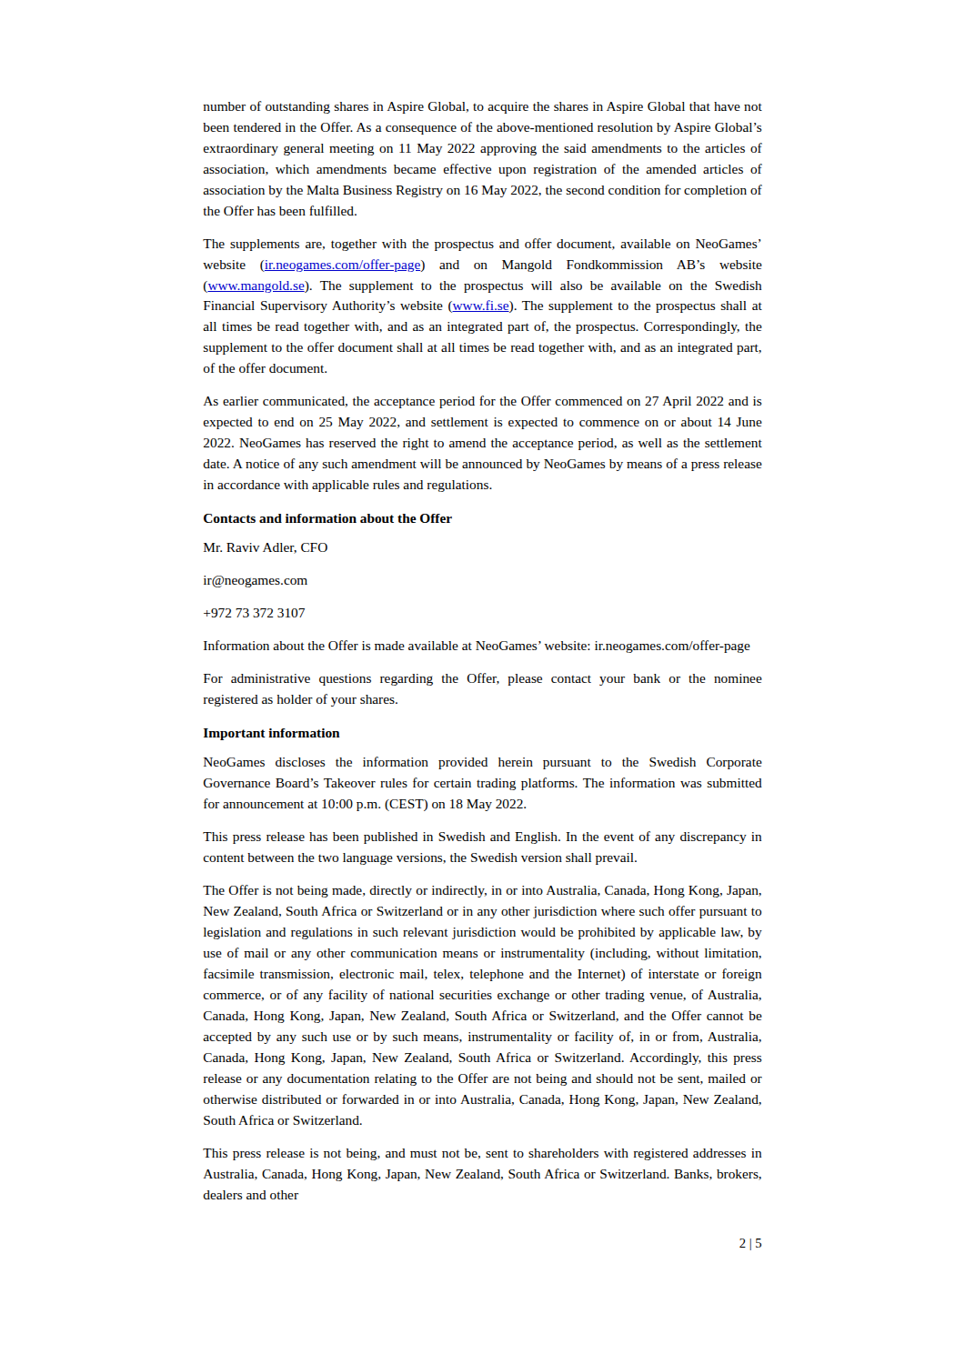number of outstanding shares in Aspire Global, to acquire the shares in Aspire Global that have not been tendered in the Offer. As a consequence of the above-mentioned resolution by Aspire Global’s extraordinary general meeting on 11 May 2022 approving the said amendments to the articles of association, which amendments became effective upon registration of the amended articles of association by the Malta Business Registry on 16 May 2022, the second condition for completion of the Offer has been fulfilled.
The supplements are, together with the prospectus and offer document, available on NeoGames’ website (ir.neogames.com/offer-page) and on Mangold Fondkommission AB’s website (www.mangold.se). The supplement to the prospectus will also be available on the Swedish Financial Supervisory Authority’s website (www.fi.se). The supplement to the prospectus shall at all times be read together with, and as an integrated part of, the prospectus. Correspondingly, the supplement to the offer document shall at all times be read together with, and as an integrated part, of the offer document.
As earlier communicated, the acceptance period for the Offer commenced on 27 April 2022 and is expected to end on 25 May 2022, and settlement is expected to commence on or about 14 June 2022. NeoGames has reserved the right to amend the acceptance period, as well as the settlement date. A notice of any such amendment will be announced by NeoGames by means of a press release in accordance with applicable rules and regulations.
Contacts and information about the Offer
Mr. Raviv Adler, CFO
ir@neogames.com
+972 73 372 3107
Information about the Offer is made available at NeoGames’ website: ir.neogames.com/offer-page
For administrative questions regarding the Offer, please contact your bank or the nominee registered as holder of your shares.
Important information
NeoGames discloses the information provided herein pursuant to the Swedish Corporate Governance Board’s Takeover rules for certain trading platforms. The information was submitted for announcement at 10:00 p.m. (CEST) on 18 May 2022.
This press release has been published in Swedish and English. In the event of any discrepancy in content between the two language versions, the Swedish version shall prevail.
The Offer is not being made, directly or indirectly, in or into Australia, Canada, Hong Kong, Japan, New Zealand, South Africa or Switzerland or in any other jurisdiction where such offer pursuant to legislation and regulations in such relevant jurisdiction would be prohibited by applicable law, by use of mail or any other communication means or instrumentality (including, without limitation, facsimile transmission, electronic mail, telex, telephone and the Internet) of interstate or foreign commerce, or of any facility of national securities exchange or other trading venue, of Australia, Canada, Hong Kong, Japan, New Zealand, South Africa or Switzerland, and the Offer cannot be accepted by any such use or by such means, instrumentality or facility of, in or from, Australia, Canada, Hong Kong, Japan, New Zealand, South Africa or Switzerland. Accordingly, this press release or any documentation relating to the Offer are not being and should not be sent, mailed or otherwise distributed or forwarded in or into Australia, Canada, Hong Kong, Japan, New Zealand, South Africa or Switzerland.
This press release is not being, and must not be, sent to shareholders with registered addresses in Australia, Canada, Hong Kong, Japan, New Zealand, South Africa or Switzerland. Banks, brokers, dealers and other
2 | 5